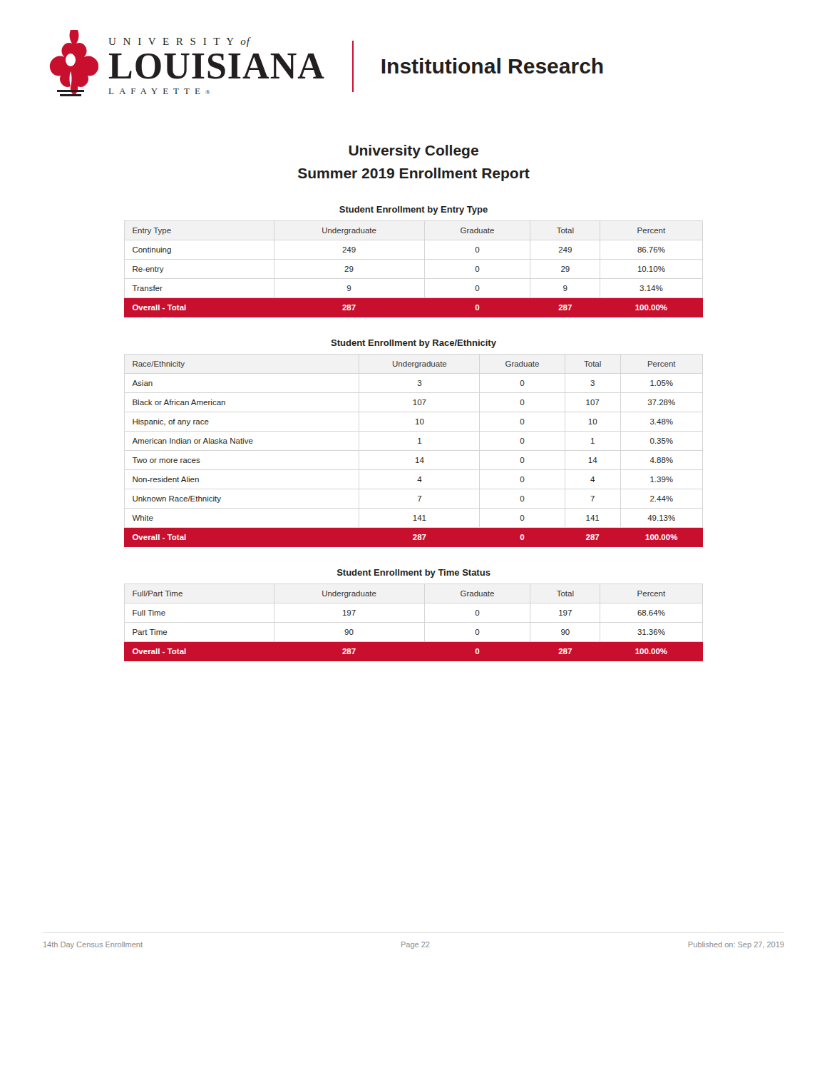U N I V E R S I T Y of
LOUISIANA
LAFAYETTE®
Institutional Research
University College
Summer 2019 Enrollment Report
Student Enrollment by Entry Type
| Entry Type | Undergraduate | Graduate | Total | Percent |
| --- | --- | --- | --- | --- |
| Continuing | 249 | 0 | 249 | 86.76% |
| Re-entry | 29 | 0 | 29 | 10.10% |
| Transfer | 9 | 0 | 9 | 3.14% |
| Overall - Total | 287 | 0 | 287 | 100.00% |
Student Enrollment by Race/Ethnicity
| Race/Ethnicity | Undergraduate | Graduate | Total | Percent |
| --- | --- | --- | --- | --- |
| Asian | 3 | 0 | 3 | 1.05% |
| Black or African American | 107 | 0 | 107 | 37.28% |
| Hispanic, of any race | 10 | 0 | 10 | 3.48% |
| American Indian or Alaska Native | 1 | 0 | 1 | 0.35% |
| Two or more races | 14 | 0 | 14 | 4.88% |
| Non-resident Alien | 4 | 0 | 4 | 1.39% |
| Unknown Race/Ethnicity | 7 | 0 | 7 | 2.44% |
| White | 141 | 0 | 141 | 49.13% |
| Overall - Total | 287 | 0 | 287 | 100.00% |
Student Enrollment by Time Status
| Full/Part Time | Undergraduate | Graduate | Total | Percent |
| --- | --- | --- | --- | --- |
| Full Time | 197 | 0 | 197 | 68.64% |
| Part Time | 90 | 0 | 90 | 31.36% |
| Overall - Total | 287 | 0 | 287 | 100.00% |
14th Day Census Enrollment
Page 22
Published on: Sep 27, 2019